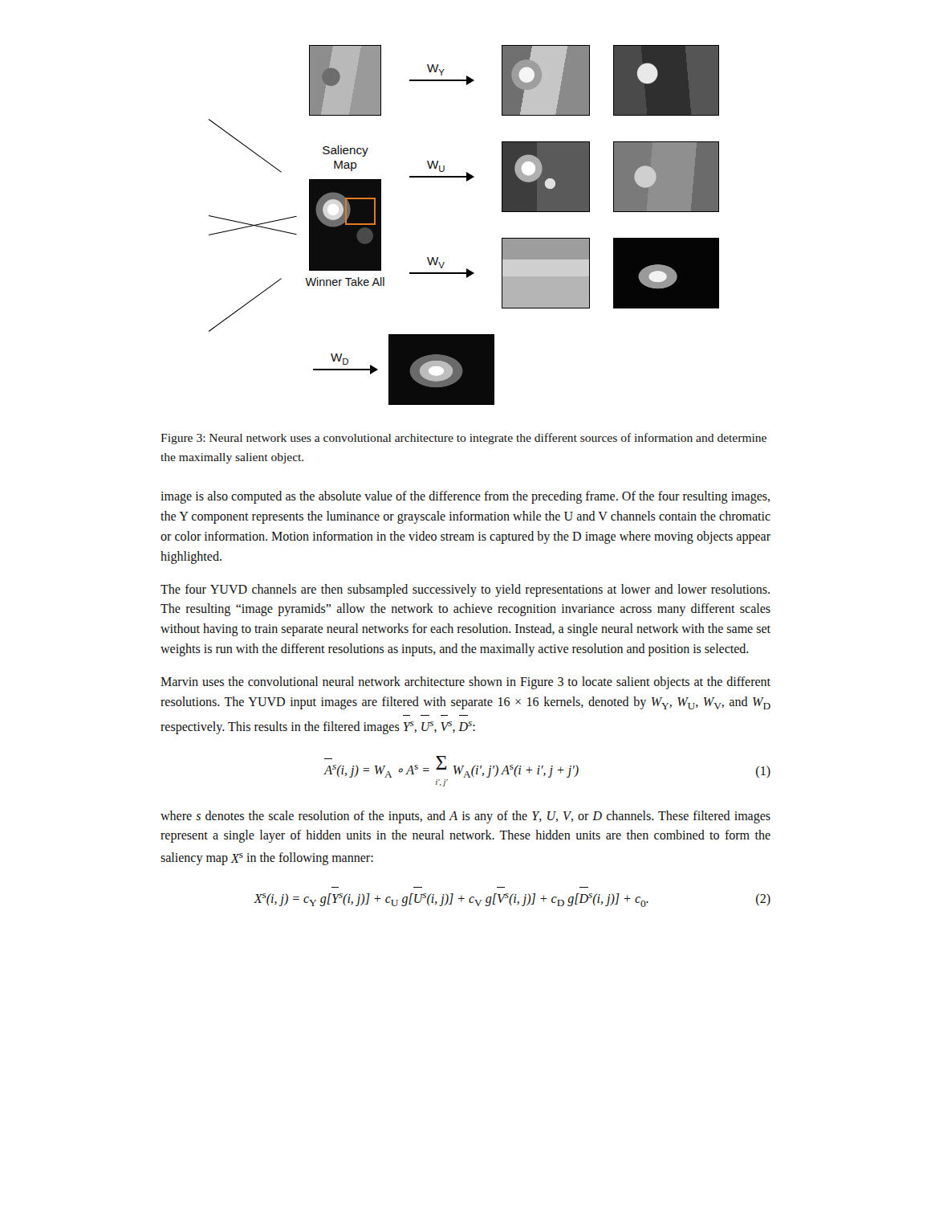Y
WY
Hidden
Units
Saliency
Map
Winner Take All
U
WU
V
WV
D
WD
Figure 3: Neural network uses a convolutional architecture to integrate the different sources of information and determine the maximally salient object.
image is also computed as the absolute value of the difference from the preceding frame. Of the four resulting images, the Y component represents the luminance or grayscale information while the U and V channels contain the chromatic or color information. Motion information in the video stream is captured by the D image where moving objects appear highlighted.
The four YUVD channels are then subsampled successively to yield representations at lower and lower resolutions. The resulting “image pyramids” allow the network to achieve recognition invariance across many different scales without having to train separate neural networks for each resolution. Instead, a single neural network with the same set weights is run with the different resolutions as inputs, and the maximally active resolution and position is selected.
Marvin uses the convolutional neural network architecture shown in Figure 3 to locate salient objects at the different resolutions. The YUVD input images are filtered with separate 16 × 16 kernels, denoted by WY, WU, WV, and WD respectively. This results in the filtered images Ys, Us, Vs, Ds:
As(i, j) = WA ∘ As = Σi′, j′ WA(i′, j′) As(i + i′, j + j′)
(1)
where s denotes the scale resolution of the inputs, and A is any of the Y, U, V, or D channels. These filtered images represent a single layer of hidden units in the neural network. These hidden units are then combined to form the saliency map Xs in the following manner:
Xs(i, j) = cY g[Ys(i, j)] + cU g[Us(i, j)] + cV g[Vs(i, j)] + cD g[Ds(i, j)] + c0.
(2)